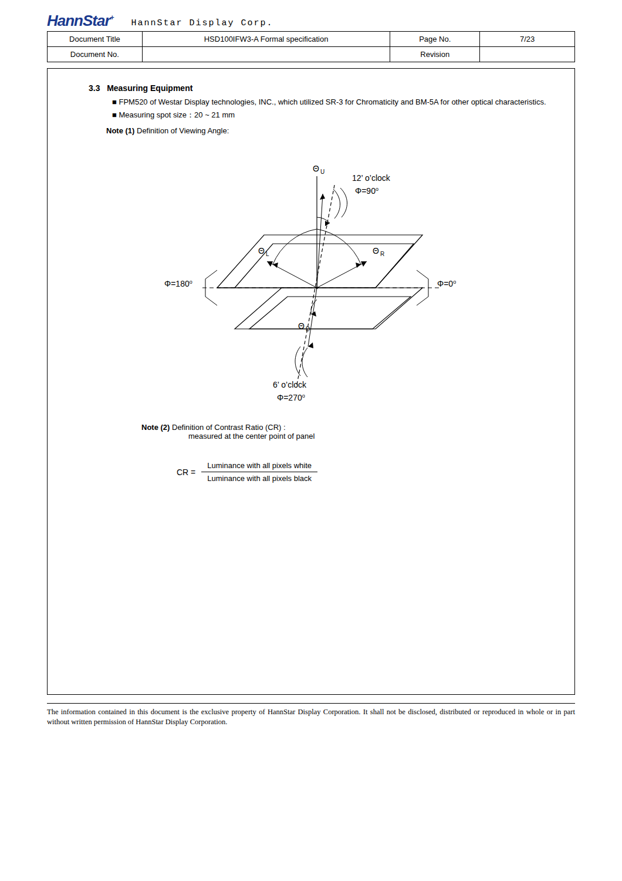HannStar+
HannStar Display Corp.
| Document Title | HSD100IFW3-A Formal specification | Page No. | 7/23 |
| Document No. | | Revision | |
3.3 Measuring Equipment
■ FPM520 of Westar Display technologies, INC., which utilized SR-3 for Chromaticity and BM-5A for other optical characteristics.
■ Measuring spot size：20 ~ 21 mm
Note (1) Definition of Viewing Angle:
Θ U Θ L Θ R Θ D 12’ o’clock Φ=90o 6’ o’clock Φ=270o Φ=180o Φ=0o
Note (2) Definition of Contrast Ratio (CR) :
measured at the center point of panel
CR =
Luminance with all pixels white
Luminance with all pixels black
The information contained in this document is the exclusive property of HannStar Display Corporation. It shall not be disclosed, distributed or reproduced in whole or in part without written permission of HannStar Display Corporation.